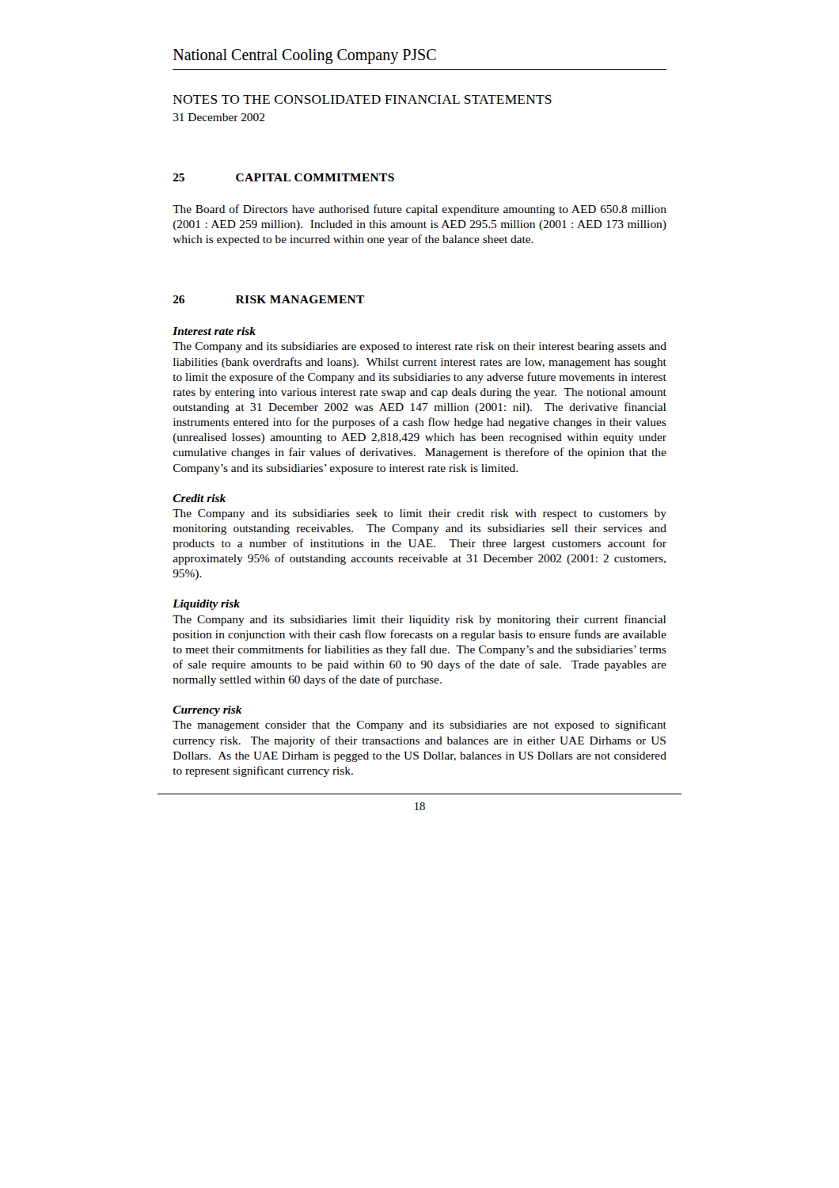National Central Cooling Company PJSC
NOTES TO THE CONSOLIDATED FINANCIAL STATEMENTS
31 December 2002
25 CAPITAL COMMITMENTS
The Board of Directors have authorised future capital expenditure amounting to AED 650.8 million (2001 : AED 259 million). Included in this amount is AED 295.5 million (2001 : AED 173 million) which is expected to be incurred within one year of the balance sheet date.
26 RISK MANAGEMENT
Interest rate risk
The Company and its subsidiaries are exposed to interest rate risk on their interest bearing assets and liabilities (bank overdrafts and loans). Whilst current interest rates are low, management has sought to limit the exposure of the Company and its subsidiaries to any adverse future movements in interest rates by entering into various interest rate swap and cap deals during the year. The notional amount outstanding at 31 December 2002 was AED 147 million (2001: nil). The derivative financial instruments entered into for the purposes of a cash flow hedge had negative changes in their values (unrealised losses) amounting to AED 2,818,429 which has been recognised within equity under cumulative changes in fair values of derivatives. Management is therefore of the opinion that the Company’s and its subsidiaries’ exposure to interest rate risk is limited.
Credit risk
The Company and its subsidiaries seek to limit their credit risk with respect to customers by monitoring outstanding receivables. The Company and its subsidiaries sell their services and products to a number of institutions in the UAE. Their three largest customers account for approximately 95% of outstanding accounts receivable at 31 December 2002 (2001: 2 customers, 95%).
Liquidity risk
The Company and its subsidiaries limit their liquidity risk by monitoring their current financial position in conjunction with their cash flow forecasts on a regular basis to ensure funds are available to meet their commitments for liabilities as they fall due. The Company’s and the subsidiaries’ terms of sale require amounts to be paid within 60 to 90 days of the date of sale. Trade payables are normally settled within 60 days of the date of purchase.
Currency risk
The management consider that the Company and its subsidiaries are not exposed to significant currency risk. The majority of their transactions and balances are in either UAE Dirhams or US Dollars. As the UAE Dirham is pegged to the US Dollar, balances in US Dollars are not considered to represent significant currency risk.
18